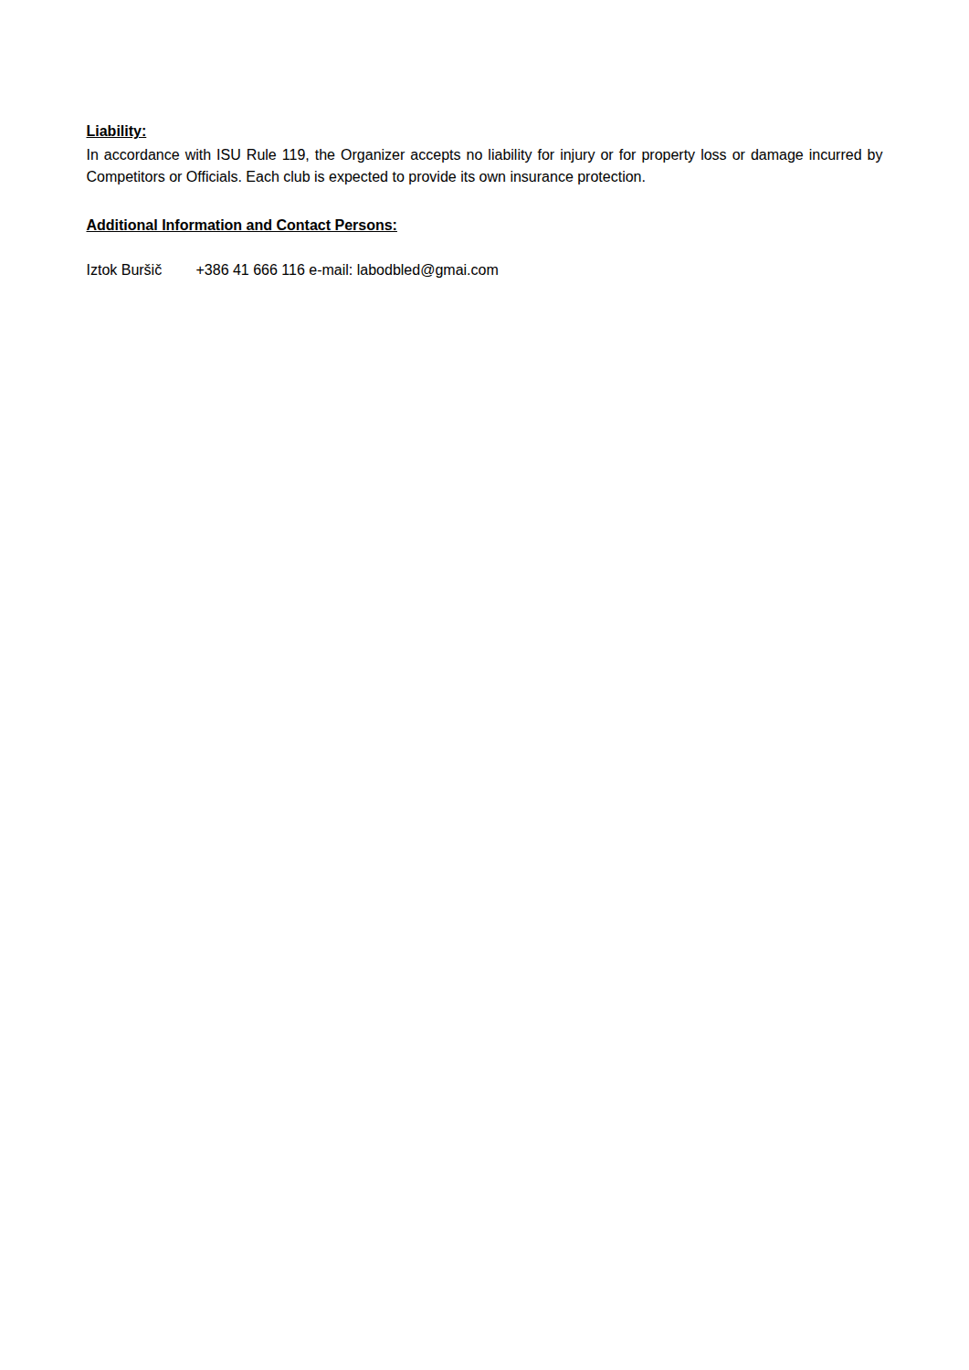Liability:
In accordance with ISU Rule 119, the Organizer accepts no liability for injury or for property loss or damage incurred by Competitors or Officials. Each club is expected to provide its own insurance protection.
Additional Information and Contact Persons:
Iztok Buršič+386 41 666 116 e-mail: labodbled@gmai.com